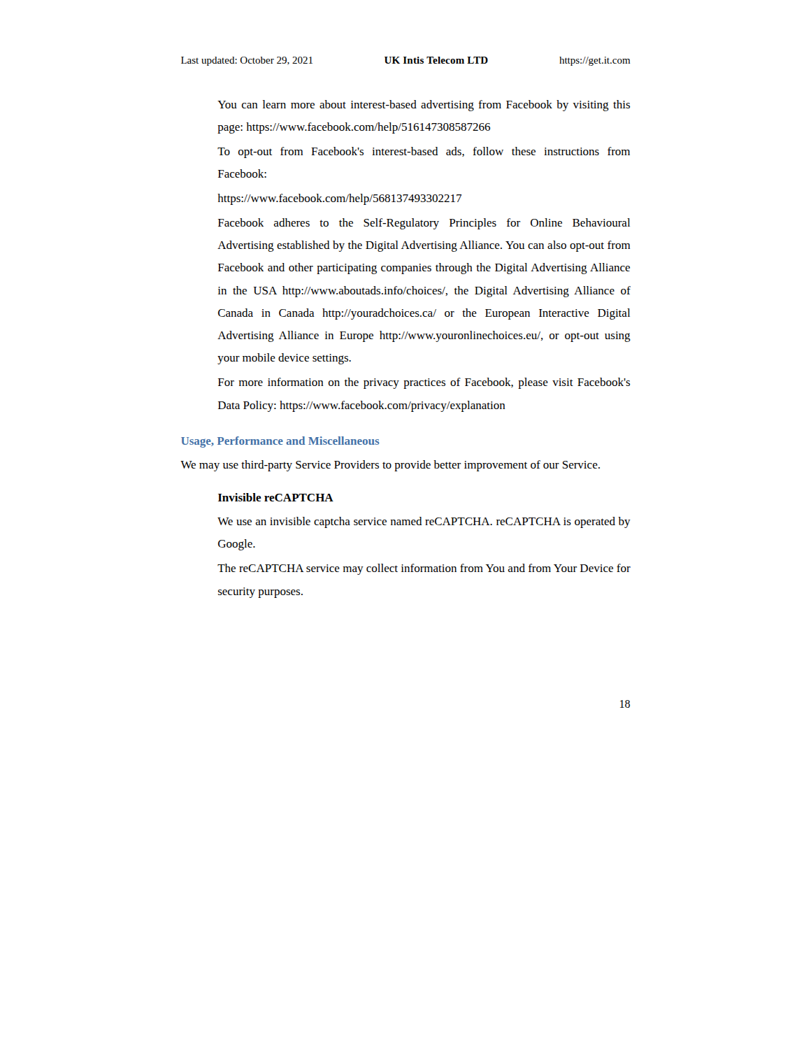Last updated: October 29, 2021 UK Intis Telecom LTD https://get.it.com
You can learn more about interest-based advertising from Facebook by visiting this page: https://www.facebook.com/help/516147308587266
To opt-out from Facebook's interest-based ads, follow these instructions from Facebook:
https://www.facebook.com/help/568137493302217
Facebook adheres to the Self-Regulatory Principles for Online Behavioural Advertising established by the Digital Advertising Alliance. You can also opt-out from Facebook and other participating companies through the Digital Advertising Alliance in the USA http://www.aboutads.info/choices/, the Digital Advertising Alliance of Canada in Canada http://youradchoices.ca/ or the European Interactive Digital Advertising Alliance in Europe http://www.youronlinechoices.eu/, or opt-out using your mobile device settings.
For more information on the privacy practices of Facebook, please visit Facebook's Data Policy: https://www.facebook.com/privacy/explanation
Usage, Performance and Miscellaneous
We may use third-party Service Providers to provide better improvement of our Service.
Invisible reCAPTCHA
We use an invisible captcha service named reCAPTCHA. reCAPTCHA is operated by Google.
The reCAPTCHA service may collect information from You and from Your Device for security purposes.
18